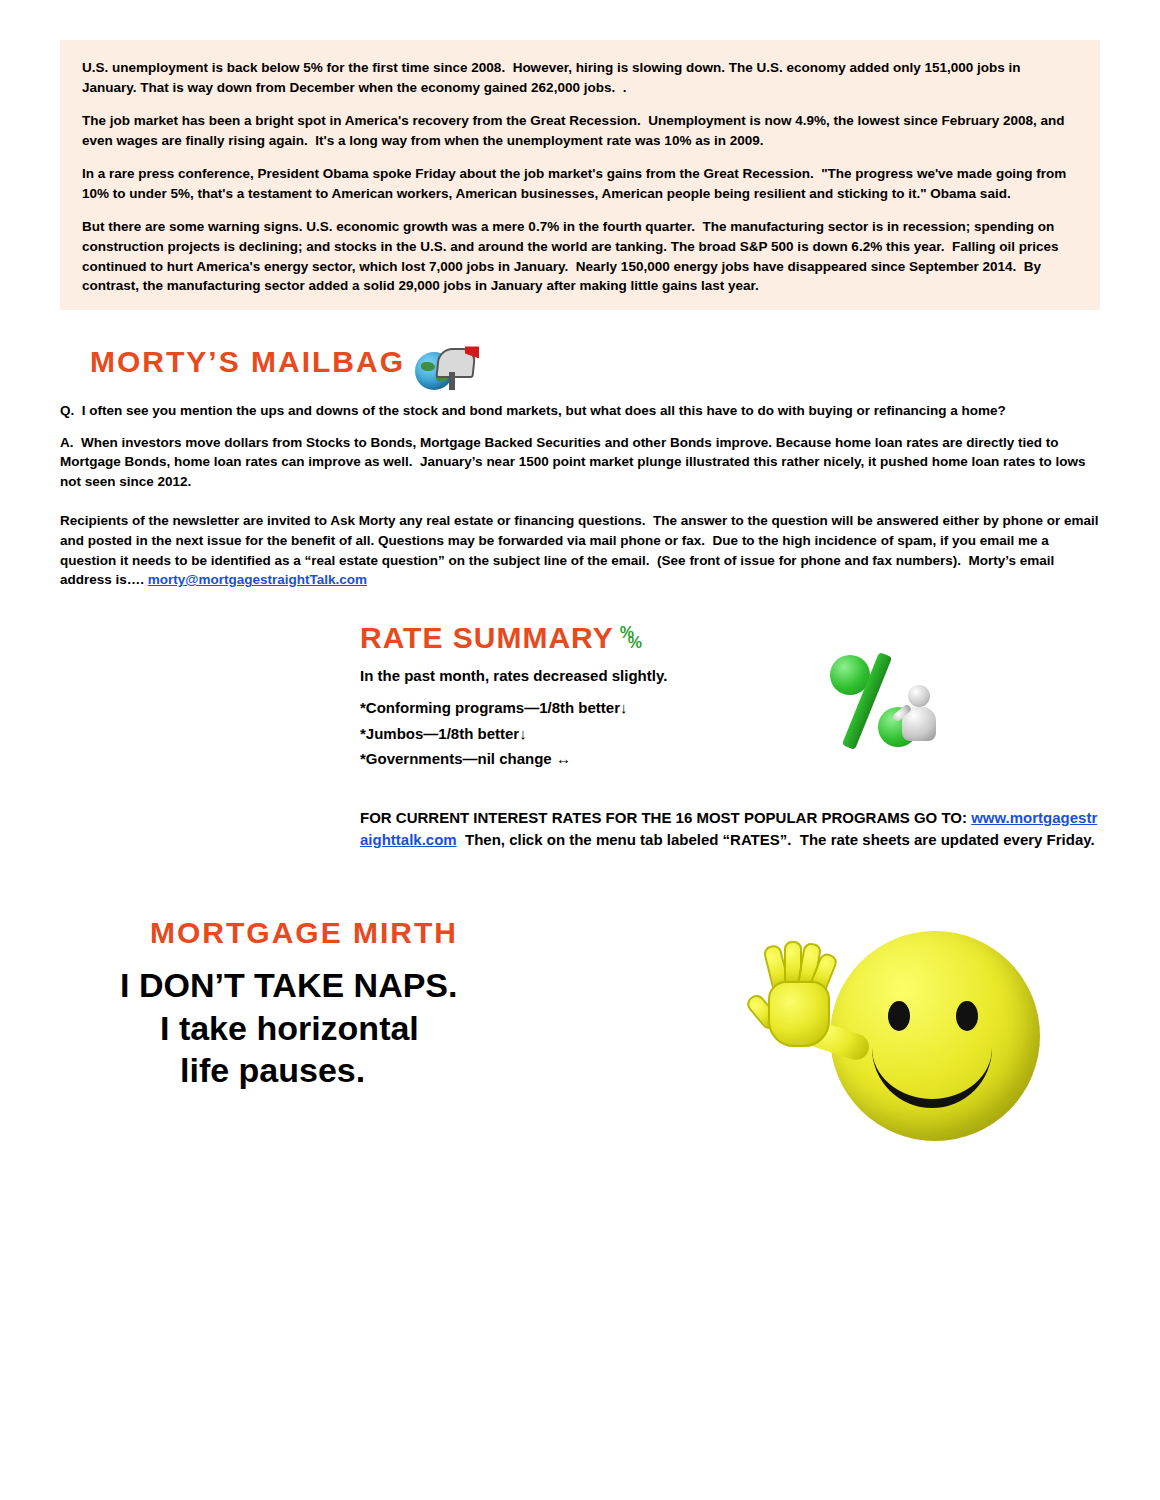U.S. unemployment is back below 5% for the first time since 2008. However, hiring is slowing down. The U.S. economy added only 151,000 jobs in January. That is way down from December when the economy gained 262,000 jobs. .
The job market has been a bright spot in America's recovery from the Great Recession. Unemployment is now 4.9%, the lowest since February 2008, and even wages are finally rising again. It's a long way from when the unemployment rate was 10% as in 2009.
In a rare press conference, President Obama spoke Friday about the job market's gains from the Great Recession. "The progress we've made going from 10% to under 5%, that's a testament to American workers, American businesses, American people being resilient and sticking to it." Obama said.
But there are some warning signs. U.S. economic growth was a mere 0.7% in the fourth quarter. The manufacturing sector is in recession; spending on construction projects is declining; and stocks in the U.S. and around the world are tanking. The broad S&P 500 is down 6.2% this year. Falling oil prices continued to hurt America's energy sector, which lost 7,000 jobs in January. Nearly 150,000 energy jobs have disappeared since September 2014. By contrast, the manufacturing sector added a solid 29,000 jobs in January after making little gains last year.
MORTY’S MAILBAG
Q. I often see you mention the ups and downs of the stock and bond markets, but what does all this have to do with buying or refinancing a home?
A. When investors move dollars from Stocks to Bonds, Mortgage Backed Securities and other Bonds improve. Because home loan rates are directly tied to Mortgage Bonds, home loan rates can improve as well. January’s near 1500 point market plunge illustrated this rather nicely, it pushed home loan rates to lows not seen since 2012.
Recipients of the newsletter are invited to Ask Morty any real estate or financing questions. The answer to the question will be answered either by phone or email and posted in the next issue for the benefit of all. Questions may be forwarded via mail phone or fax. Due to the high incidence of spam, if you email me a question it needs to be identified as a “real estate question” on the subject line of the email. (See front of issue for phone and fax numbers). Morty’s email address is…. morty@mortgagestraightTalk.com
RATE SUMMARY%%
In the past month, rates decreased slightly.
*Conforming programs—1/8th better↓
*Jumbos—1/8th better↓
*Governments—nil change ↔
FOR CURRENT INTEREST RATES FOR THE 16 MOST POPULAR PROGRAMS GO TO: www.mortgagestraighttalk.com Then, click on the menu tab labeled “RATES”. The rate sheets are updated every Friday.
MORTGAGE MIRTH
I DON’T TAKE NAPS. I take horizontal life pauses.